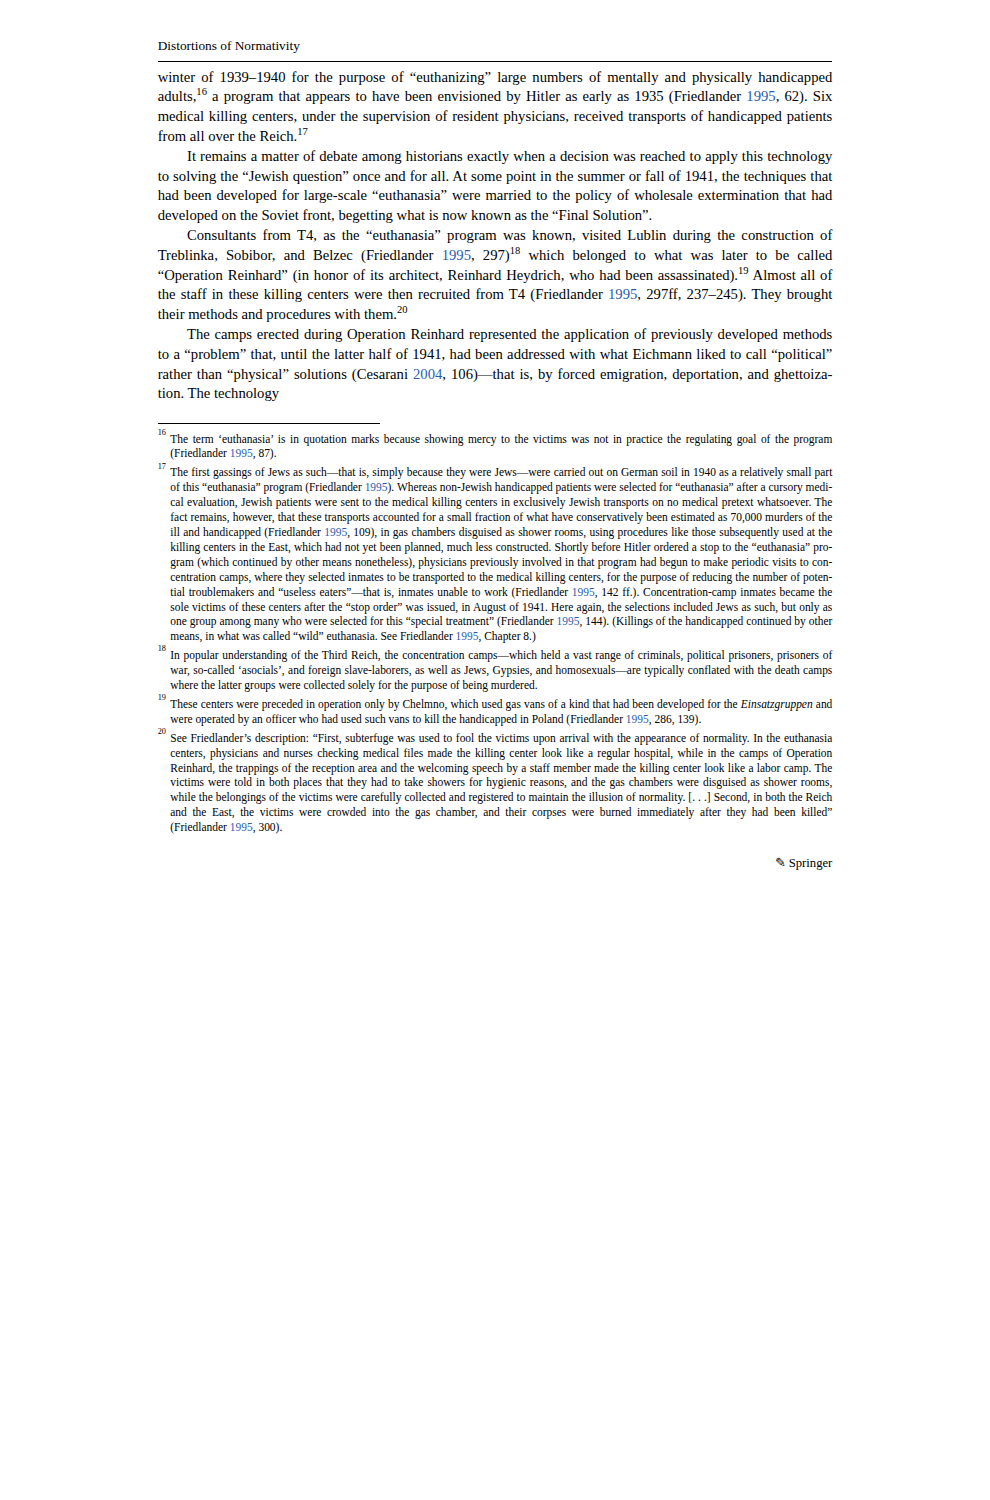Distortions of Normativity
winter of 1939–1940 for the purpose of “euthanizing” large numbers of mentally and physically handicapped adults,16 a program that appears to have been envisioned by Hitler as early as 1935 (Friedlander 1995, 62). Six medical killing centers, under the supervision of resident physicians, received transports of handicapped patients from all over the Reich.17
It remains a matter of debate among historians exactly when a decision was reached to apply this technology to solving the “Jewish question” once and for all. At some point in the summer or fall of 1941, the techniques that had been developed for large-scale “euthanasia” were married to the policy of wholesale extermination that had developed on the Soviet front, begetting what is now known as the “Final Solution”.
Consultants from T4, as the “euthanasia” program was known, visited Lublin during the construction of Treblinka, Sobibor, and Belzec (Friedlander 1995, 297)18 which belonged to what was later to be called “Operation Reinhard” (in honor of its architect, Reinhard Heydrich, who had been assassinated).19 Almost all of the staff in these killing centers were then recruited from T4 (Friedlander 1995, 297ff, 237–245). They brought their methods and procedures with them.20
The camps erected during Operation Reinhard represented the application of previously developed methods to a “problem” that, until the latter half of 1941, had been addressed with what Eichmann liked to call “political” rather than “physical” solutions (Cesarani 2004, 106)—that is, by forced emigration, deportation, and ghettoization. The technology
16 The term ‘euthanasia’ is in quotation marks because showing mercy to the victims was not in practice the regulating goal of the program (Friedlander 1995, 87).
17 The first gassings of Jews as such—that is, simply because they were Jews—were carried out on German soil in 1940 as a relatively small part of this “euthanasia” program (Friedlander 1995). Whereas non-Jewish handicapped patients were selected for “euthanasia” after a cursory medical evaluation, Jewish patients were sent to the medical killing centers in exclusively Jewish transports on no medical pretext whatsoever. The fact remains, however, that these transports accounted for a small fraction of what have conservatively been estimated as 70,000 murders of the ill and handicapped (Friedlander 1995, 109), in gas chambers disguised as shower rooms, using procedures like those subsequently used at the killing centers in the East, which had not yet been planned, much less constructed. Shortly before Hitler ordered a stop to the “euthanasia” program (which continued by other means nonetheless), physicians previously involved in that program had begun to make periodic visits to concentration camps, where they selected inmates to be transported to the medical killing centers, for the purpose of reducing the number of potential troublemakers and “useless eaters”—that is, inmates unable to work (Friedlander 1995, 142 ff.). Concentration-camp inmates became the sole victims of these centers after the “stop order” was issued, in August of 1941. Here again, the selections included Jews as such, but only as one group among many who were selected for this “special treatment” (Friedlander 1995, 144). (Killings of the handicapped continued by other means, in what was called “wild” euthanasia. See Friedlander 1995, Chapter 8.)
18 In popular understanding of the Third Reich, the concentration camps—which held a vast range of criminals, political prisoners, prisoners of war, so-called ‘asocials’, and foreign slave-laborers, as well as Jews, Gypsies, and homosexuals—are typically conflated with the death camps where the latter groups were collected solely for the purpose of being murdered.
19 These centers were preceded in operation only by Chelmno, which used gas vans of a kind that had been developed for the Einsatzgruppen and were operated by an officer who had used such vans to kill the handicapped in Poland (Friedlander 1995, 286, 139).
20 See Friedlander’s description: “First, subterfuge was used to fool the victims upon arrival with the appearance of normality. In the euthanasia centers, physicians and nurses checking medical files made the killing center look like a regular hospital, while in the camps of Operation Reinhard, the trappings of the reception area and the welcoming speech by a staff member made the killing center look like a labor camp. The victims were told in both places that they had to take showers for hygienic reasons, and the gas chambers were disguised as shower rooms, while the belongings of the victims were carefully collected and registered to maintain the illusion of normality. [. . .] Second, in both the Reich and the East, the victims were crowded into the gas chamber, and their corpses were burned immediately after they had been killed” (Friedlander 1995, 300).
✎ Springer